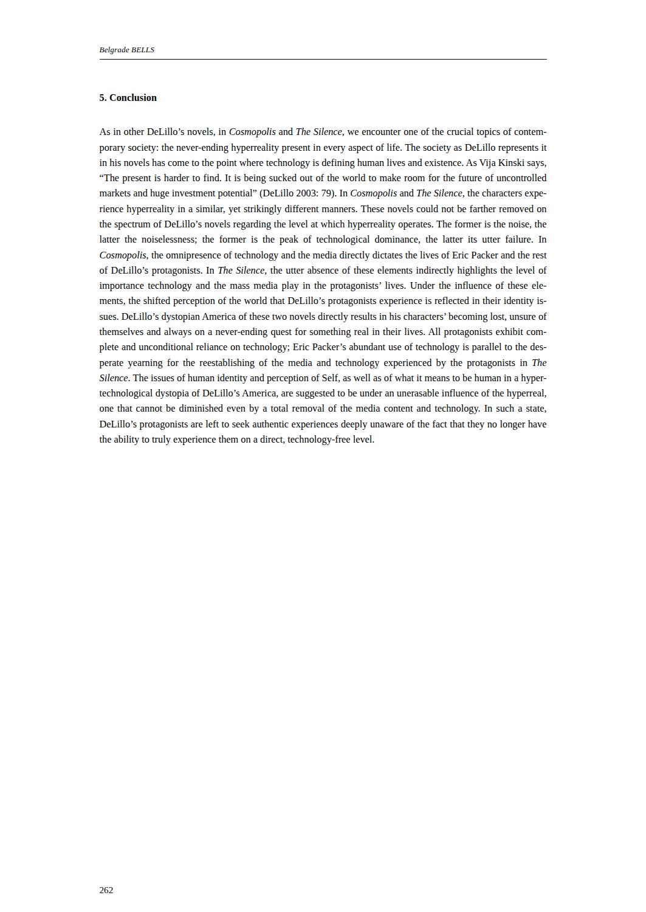Belgrade BELLS
5. Conclusion
As in other DeLillo’s novels, in Cosmopolis and The Silence, we encounter one of the crucial topics of contemporary society: the never-ending hyperreality present in every aspect of life. The society as DeLillo represents it in his novels has come to the point where technology is defining human lives and existence. As Vija Kinski says, “The present is harder to find. It is being sucked out of the world to make room for the future of uncontrolled markets and huge investment potential” (DeLillo 2003: 79). In Cosmopolis and The Silence, the characters experience hyperreality in a similar, yet strikingly different manners. These novels could not be farther removed on the spectrum of DeLillo’s novels regarding the level at which hyperreality operates. The former is the noise, the latter the noiselessness; the former is the peak of technological dominance, the latter its utter failure. In Cosmopolis, the omnipresence of technology and the media directly dictates the lives of Eric Packer and the rest of DeLillo’s protagonists. In The Silence, the utter absence of these elements indirectly highlights the level of importance technology and the mass media play in the protagonists’ lives. Under the influence of these elements, the shifted perception of the world that DeLillo’s protagonists experience is reflected in their identity issues. DeLillo’s dystopian America of these two novels directly results in his characters’ becoming lost, unsure of themselves and always on a never-ending quest for something real in their lives. All protagonists exhibit complete and unconditional reliance on technology; Eric Packer’s abundant use of technology is parallel to the desperate yearning for the reestablishing of the media and technology experienced by the protagonists in The Silence. The issues of human identity and perception of Self, as well as of what it means to be human in a hyper-technological dystopia of DeLillo’s America, are suggested to be under an unerasable influence of the hyperreal, one that cannot be diminished even by a total removal of the media content and technology. In such a state, DeLillo’s protagonists are left to seek authentic experiences deeply unaware of the fact that they no longer have the ability to truly experience them on a direct, technology-free level.
262